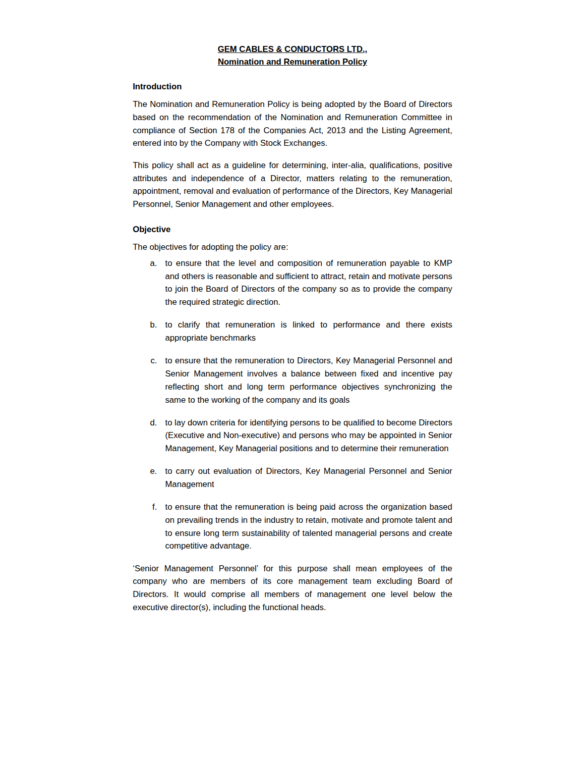GEM CABLES & CONDUCTORS LTD.,Nomination and Remuneration Policy
Introduction
The Nomination and Remuneration Policy is being adopted by the Board of Directors based on the recommendation of the Nomination and Remuneration Committee in compliance of Section 178 of the Companies Act, 2013 and the Listing Agreement, entered into by the Company with Stock Exchanges.
This policy shall act as a guideline for determining, inter-alia, qualifications, positive attributes and independence of a Director, matters relating to the remuneration, appointment, removal and evaluation of performance of the Directors, Key Managerial Personnel, Senior Management and other employees.
Objective
The objectives for adopting the policy are:
to ensure that the level and composition of remuneration payable to KMP and others is reasonable and sufficient to attract, retain and motivate persons to join the Board of Directors of the company so as to provide the company the required strategic direction.
to clarify that remuneration is linked to performance and there exists appropriate benchmarks
to ensure that the remuneration to Directors, Key Managerial Personnel and Senior Management involves a balance between fixed and incentive pay reflecting short and long term performance objectives synchronizing the same to the working of the company and its goals
to lay down criteria for identifying persons to be qualified to become Directors (Executive and Non-executive) and persons who may be appointed in Senior Management, Key Managerial positions and to determine their remuneration
to carry out evaluation of Directors, Key Managerial Personnel and Senior Management
to ensure that the remuneration is being paid across the organization based on prevailing trends in the industry to retain, motivate and promote talent and to ensure long term sustainability of talented managerial persons and create competitive advantage.
‘Senior Management Personnel’ for this purpose shall mean employees of the company who are members of its core management team excluding Board of Directors. It would comprise all members of management one level below the executive director(s), including the functional heads.